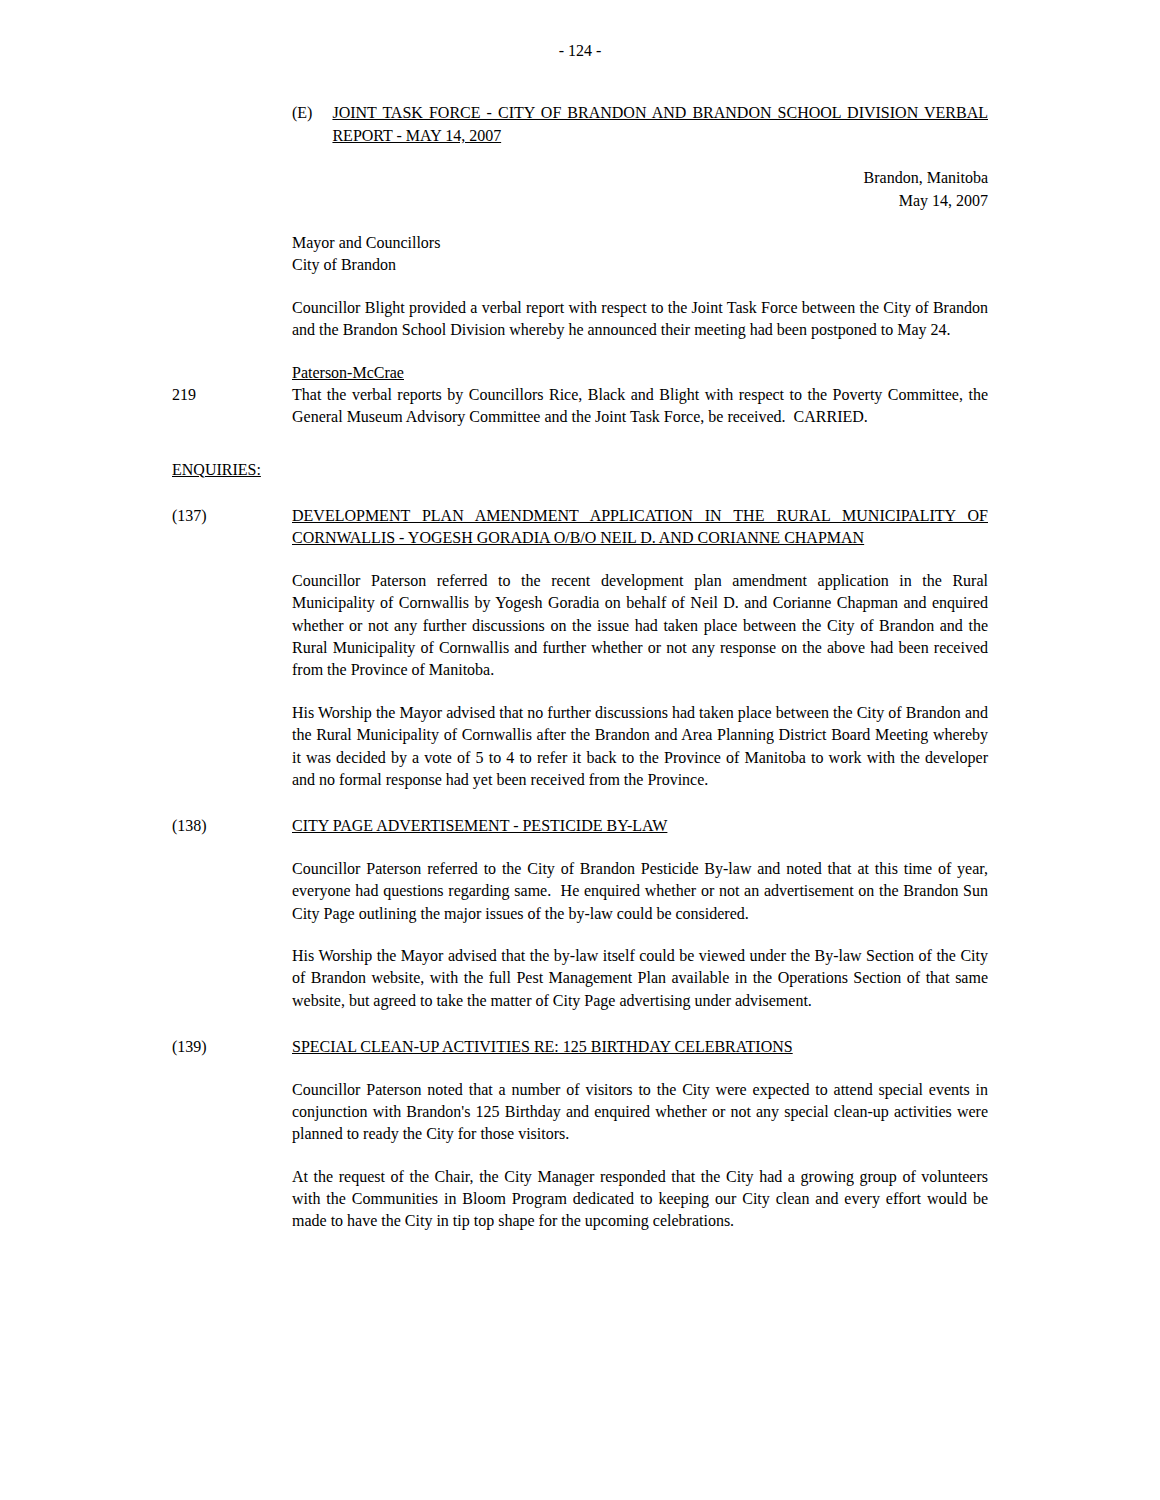- 124 -
(E)
JOINT TASK FORCE - CITY OF BRANDON AND BRANDON SCHOOL DIVISION VERBAL REPORT - MAY 14, 2007
Brandon, Manitoba
May 14, 2007
Mayor and Councillors
City of Brandon
Councillor Blight provided a verbal report with respect to the Joint Task Force between the City of Brandon and the Brandon School Division whereby he announced their meeting had been postponed to May 24.
Paterson-McCrae
219
That the verbal reports by Councillors Rice, Black and Blight with respect to the Poverty Committee, the General Museum Advisory Committee and the Joint Task Force, be received. CARRIED.
ENQUIRIES:
(137)
DEVELOPMENT PLAN AMENDMENT APPLICATION IN THE RURAL MUNICIPALITY OF CORNWALLIS - YOGESH GORADIA O/B/O NEIL D. AND CORIANNE CHAPMAN
Councillor Paterson referred to the recent development plan amendment application in the Rural Municipality of Cornwallis by Yogesh Goradia on behalf of Neil D. and Corianne Chapman and enquired whether or not any further discussions on the issue had taken place between the City of Brandon and the Rural Municipality of Cornwallis and further whether or not any response on the above had been received from the Province of Manitoba.
His Worship the Mayor advised that no further discussions had taken place between the City of Brandon and the Rural Municipality of Cornwallis after the Brandon and Area Planning District Board Meeting whereby it was decided by a vote of 5 to 4 to refer it back to the Province of Manitoba to work with the developer and no formal response had yet been received from the Province.
(138)
CITY PAGE ADVERTISEMENT - PESTICIDE BY-LAW
Councillor Paterson referred to the City of Brandon Pesticide By-law and noted that at this time of year, everyone had questions regarding same. He enquired whether or not an advertisement on the Brandon Sun City Page outlining the major issues of the by-law could be considered.
His Worship the Mayor advised that the by-law itself could be viewed under the By-law Section of the City of Brandon website, with the full Pest Management Plan available in the Operations Section of that same website, but agreed to take the matter of City Page advertising under advisement.
(139)
SPECIAL CLEAN-UP ACTIVITIES RE: 125 BIRTHDAY CELEBRATIONS
Councillor Paterson noted that a number of visitors to the City were expected to attend special events in conjunction with Brandon's 125 Birthday and enquired whether or not any special clean-up activities were planned to ready the City for those visitors.
At the request of the Chair, the City Manager responded that the City had a growing group of volunteers with the Communities in Bloom Program dedicated to keeping our City clean and every effort would be made to have the City in tip top shape for the upcoming celebrations.